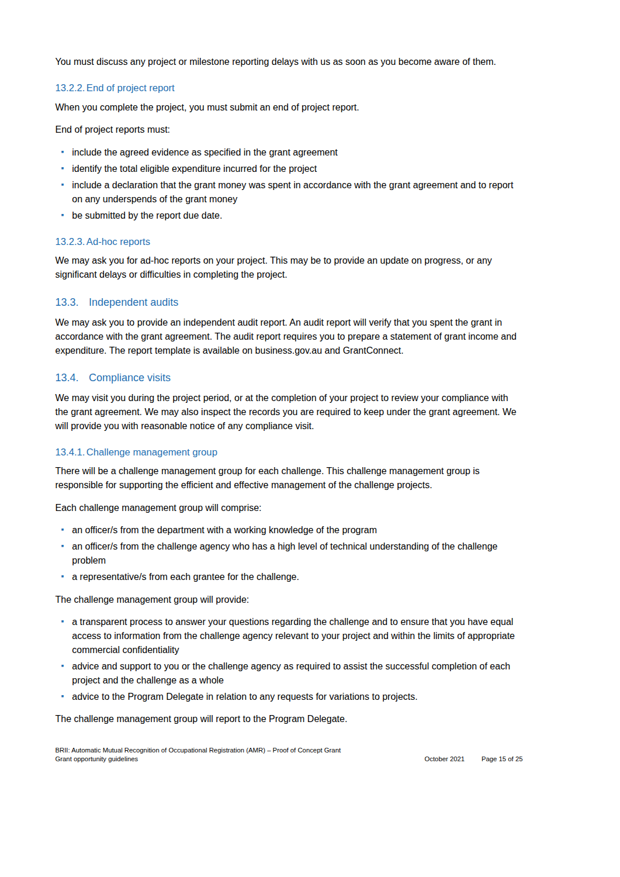You must discuss any project or milestone reporting delays with us as soon as you become aware of them.
13.2.2. End of project report
When you complete the project, you must submit an end of project report.
End of project reports must:
include the agreed evidence as specified in the grant agreement
identify the total eligible expenditure incurred for the project
include a declaration that the grant money was spent in accordance with the grant agreement and to report on any underspends of the grant money
be submitted by the report due date.
13.2.3. Ad-hoc reports
We may ask you for ad-hoc reports on your project. This may be to provide an update on progress, or any significant delays or difficulties in completing the project.
13.3. Independent audits
We may ask you to provide an independent audit report. An audit report will verify that you spent the grant in accordance with the grant agreement. The audit report requires you to prepare a statement of grant income and expenditure. The report template is available on business.gov.au and GrantConnect.
13.4. Compliance visits
We may visit you during the project period, or at the completion of your project to review your compliance with the grant agreement. We may also inspect the records you are required to keep under the grant agreement. We will provide you with reasonable notice of any compliance visit.
13.4.1. Challenge management group
There will be a challenge management group for each challenge. This challenge management group is responsible for supporting the efficient and effective management of the challenge projects.
Each challenge management group will comprise:
an officer/s from the department with a working knowledge of the program
an officer/s from the challenge agency who has a high level of technical understanding of the challenge problem
a representative/s from each grantee for the challenge.
The challenge management group will provide:
a transparent process to answer your questions regarding the challenge and to ensure that you have equal access to information from the challenge agency relevant to your project and within the limits of appropriate commercial confidentiality
advice and support to you or the challenge agency as required to assist the successful completion of each project and the challenge as a whole
advice to the Program Delegate in relation to any requests for variations to projects.
The challenge management group will report to the Program Delegate.
| BRII: Automatic Mutual Recognition of Occupational Registration (AMR) – Proof of Concept Grant | | |
| Grant opportunity guidelines | October 2021 | Page 15 of 25 |